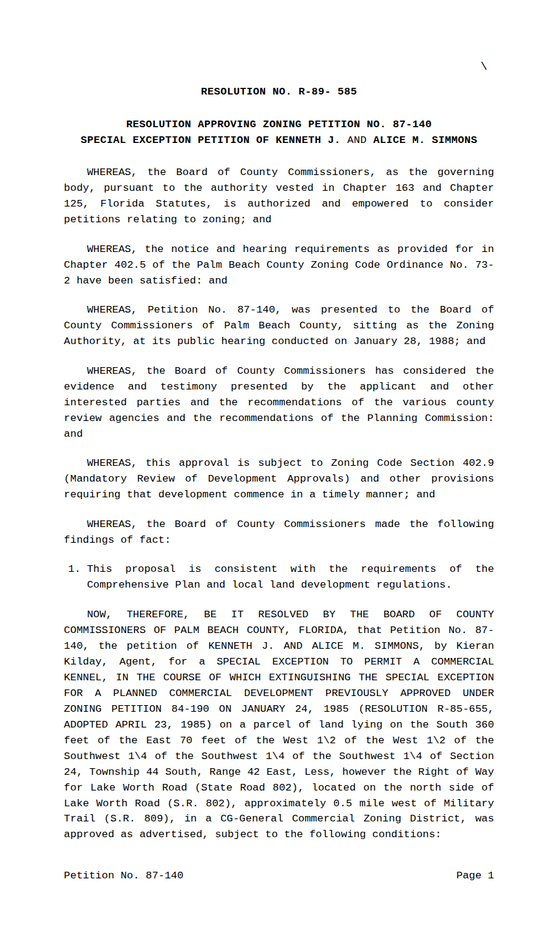\
RESOLUTION NO. R-89- 585
RESOLUTION APPROVING ZONING PETITION NO. 87-140
SPECIAL EXCEPTION PETITION OF KENNETH J. AND ALICE M. SIMMONS
WHEREAS, the Board of County Commissioners, as the governing body, pursuant to the authority vested in Chapter 163 and Chapter 125, Florida Statutes, is authorized and empowered to consider petitions relating to zoning; and
WHEREAS, the notice and hearing requirements as provided for in Chapter 402.5 of the Palm Beach County Zoning Code Ordinance No. 73-2 have been satisfied: and
WHEREAS, Petition No. 87-140, was presented to the Board of County Commissioners of Palm Beach County, sitting as the Zoning Authority, at its public hearing conducted on January 28, 1988; and
WHEREAS, the Board of County Commissioners has considered the evidence and testimony presented by the applicant and other interested parties and the recommendations of the various county review agencies and the recommendations of the Planning Commission: and
WHEREAS, this approval is subject to Zoning Code Section 402.9 (Mandatory Review of Development Approvals) and other provisions requiring that development commence in a timely manner; and
WHEREAS, the Board of County Commissioners made the following findings of fact:
This proposal is consistent with the requirements of the Comprehensive Plan and local land development regulations.
NOW, THEREFORE, BE IT RESOLVED BY THE BOARD OF COUNTY COMMISSIONERS OF PALM BEACH COUNTY, FLORIDA, that Petition No. 87-140, the petition of KENNETH J. AND ALICE M. SIMMONS, by Kieran Kilday, Agent, for a SPECIAL EXCEPTION TO PERMIT A COMMERCIAL KENNEL, IN THE COURSE OF WHICH EXTINGUISHING THE SPECIAL EXCEPTION FOR A PLANNED COMMERCIAL DEVELOPMENT PREVIOUSLY APPROVED UNDER ZONING PETITION 84-190 ON JANUARY 24, 1985 (RESOLUTION R-85-655, ADOPTED APRIL 23, 1985) on a parcel of land lying on the South 360 feet of the East 70 feet of the West 1\2 of the West 1\2 of the Southwest 1\4 of the Southwest 1\4 of the Southwest 1\4 of Section 24, Township 44 South, Range 42 East, Less, however the Right of Way for Lake Worth Road (State Road 802), located on the north side of Lake Worth Road (S.R. 802), approximately 0.5 mile west of Military Trail (S.R. 809), in a CG-General Commercial Zoning District, was approved as advertised, subject to the following conditions:
Petition No. 87-140
Page 1